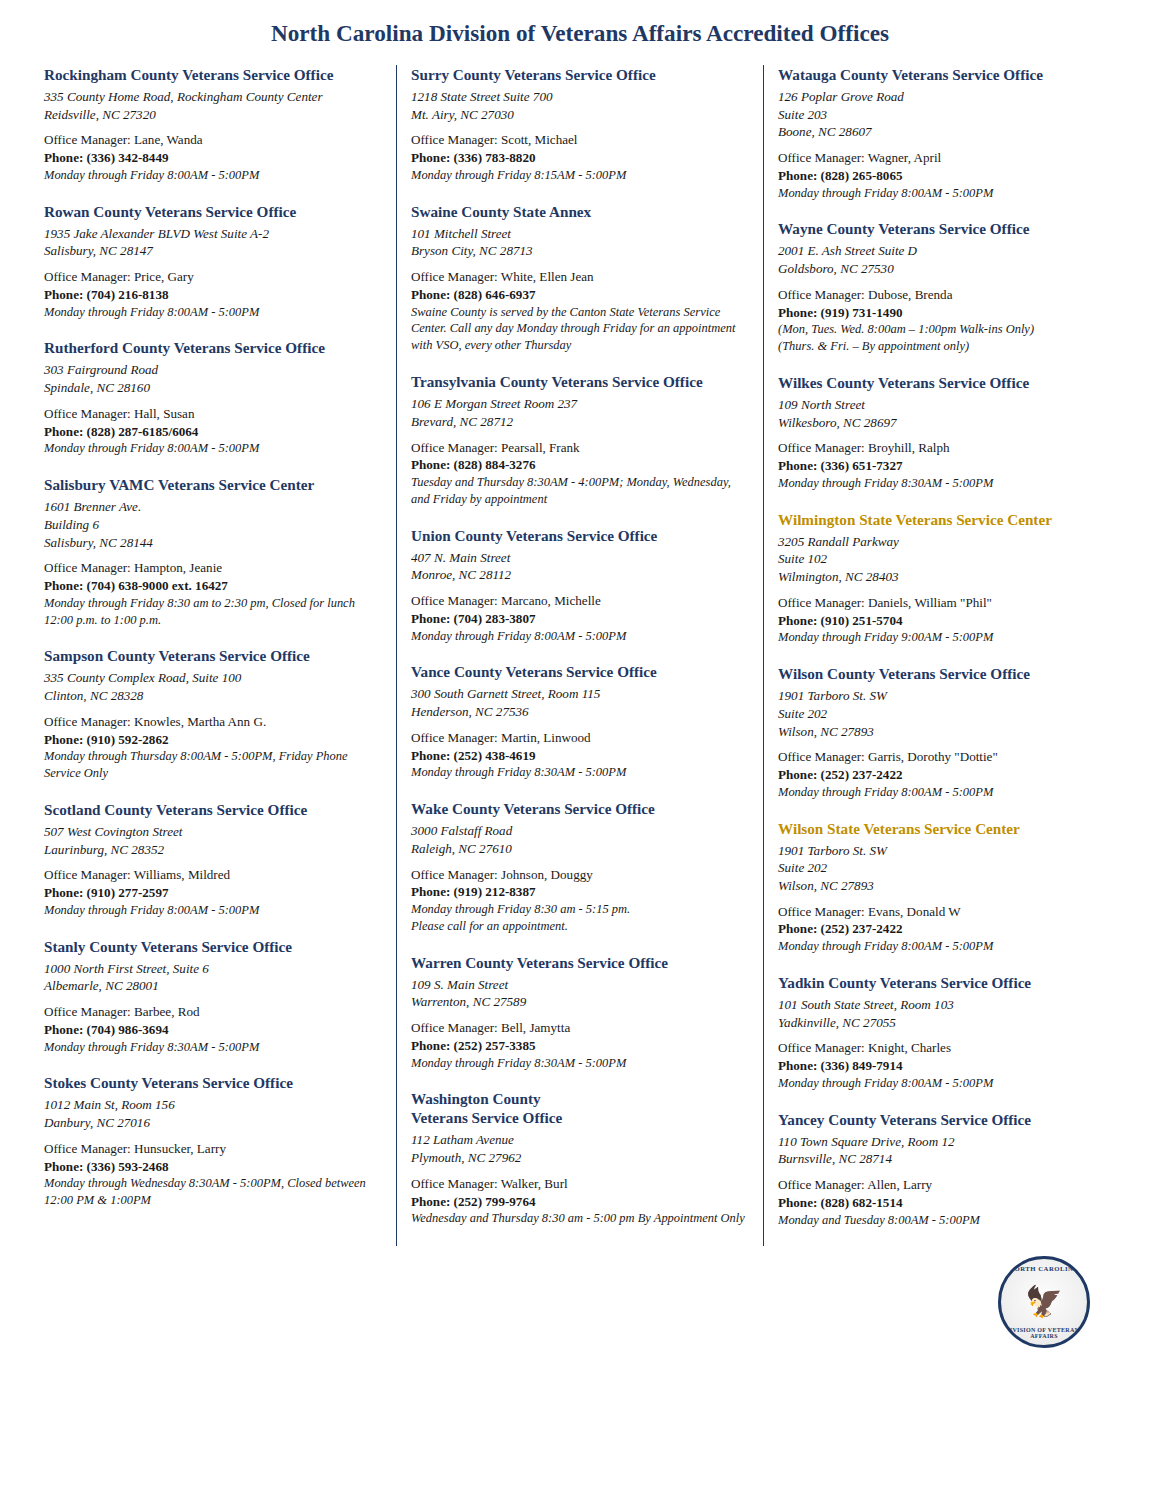North Carolina Division of Veterans Affairs Accredited Offices
Rockingham County Veterans Service Office
335 County Home Road, Rockingham County Center
Reidsville, NC 27320
Office Manager: Lane, Wanda
Phone: (336) 342-8449
Monday through Friday 8:00AM - 5:00PM
Rowan County Veterans Service Office
1935 Jake Alexander BLVD West Suite A-2
Salisbury, NC 28147
Office Manager: Price, Gary
Phone: (704) 216-8138
Monday through Friday 8:00AM - 5:00PM
Rutherford County Veterans Service Office
303 Fairground Road
Spindale, NC 28160
Office Manager: Hall, Susan
Phone: (828) 287-6185/6064
Monday through Friday 8:00AM - 5:00PM
Salisbury VAMC Veterans Service Center
1601 Brenner Ave.
Building 6
Salisbury, NC 28144
Office Manager: Hampton, Jeanie
Phone: (704) 638-9000 ext. 16427
Monday through Friday 8:30 am to 2:30 pm, Closed for lunch 12:00 p.m. to 1:00 p.m.
Sampson County Veterans Service Office
335 County Complex Road, Suite 100
Clinton, NC 28328
Office Manager: Knowles, Martha Ann G.
Phone: (910) 592-2862
Monday through Thursday 8:00AM - 5:00PM, Friday Phone Service Only
Scotland County Veterans Service Office
507 West Covington Street
Laurinburg, NC 28352
Office Manager: Williams, Mildred
Phone: (910) 277-2597
Monday through Friday 8:00AM - 5:00PM
Stanly County Veterans Service Office
1000 North First Street, Suite 6
Albemarle, NC 28001
Office Manager: Barbee, Rod
Phone: (704) 986-3694
Monday through Friday 8:30AM - 5:00PM
Stokes County Veterans Service Office
1012 Main St, Room 156
Danbury, NC 27016
Office Manager: Hunsucker, Larry
Phone: (336) 593-2468
Monday through Wednesday 8:30AM - 5:00PM, Closed between 12:00 PM & 1:00PM
Surry County Veterans Service Office
1218 State Street Suite 700
Mt. Airy, NC 27030
Office Manager: Scott, Michael
Phone: (336) 783-8820
Monday through Friday 8:15AM - 5:00PM
Swaine County State Annex
101 Mitchell Street
Bryson City, NC 28713
Office Manager: White, Ellen Jean
Phone: (828) 646-6937
Swaine County is served by the Canton State Veterans Service Center. Call any day Monday through Friday for an appointment with VSO, every other Thursday
Transylvania County Veterans Service Office
106 E Morgan Street Room 237
Brevard, NC 28712
Office Manager: Pearsall, Frank
Phone: (828) 884-3276
Tuesday and Thursday 8:30AM - 4:00PM; Monday, Wednesday, and Friday by appointment
Union County Veterans Service Office
407 N. Main Street
Monroe, NC 28112
Office Manager: Marcano, Michelle
Phone: (704) 283-3807
Monday through Friday 8:00AM - 5:00PM
Vance County Veterans Service Office
300 South Garnett Street, Room 115
Henderson, NC 27536
Office Manager: Martin, Linwood
Phone: (252) 438-4619
Monday through Friday 8:30AM - 5:00PM
Wake County Veterans Service Office
3000 Falstaff Road
Raleigh, NC 27610
Office Manager: Johnson, Douggy
Phone: (919) 212-8387
Monday through Friday 8:30 am - 5:15 pm.
Please call for an appointment.
Warren County Veterans Service Office
109 S. Main Street
Warrenton, NC 27589
Office Manager: Bell, Jamytta
Phone: (252) 257-3385
Monday through Friday 8:30AM - 5:00PM
Washington County
Veterans Service Office
112 Latham Avenue
Plymouth, NC 27962
Office Manager: Walker, Burl
Phone: (252) 799-9764
Wednesday and Thursday 8:30 am - 5:00 pm By Appointment Only
Watauga County Veterans Service Office
126 Poplar Grove Road
Suite 203
Boone, NC 28607
Office Manager: Wagner, April
Phone: (828) 265-8065
Monday through Friday 8:00AM - 5:00PM
Wayne County Veterans Service Office
2001 E. Ash Street Suite D
Goldsboro, NC 27530
Office Manager: Dubose, Brenda
Phone: (919) 731-1490
(Mon, Tues. Wed. 8:00am – 1:00pm Walk-ins Only)
(Thurs. & Fri. – By appointment only)
Wilkes County Veterans Service Office
109 North Street
Wilkesboro, NC 28697
Office Manager: Broyhill, Ralph
Phone: (336) 651-7327
Monday through Friday 8:30AM - 5:00PM
Wilmington State Veterans Service Center
3205 Randall Parkway
Suite 102
Wilmington, NC 28403
Office Manager: Daniels, William "Phil"
Phone: (910) 251-5704
Monday through Friday 9:00AM - 5:00PM
Wilson County Veterans Service Office
1901 Tarboro St. SW
Suite 202
Wilson, NC 27893
Office Manager: Garris, Dorothy "Dottie"
Phone: (252) 237-2422
Monday through Friday 8:00AM - 5:00PM
Wilson State Veterans Service Center
1901 Tarboro St. SW
Suite 202
Wilson, NC 27893
Office Manager: Evans, Donald W
Phone: (252) 237-2422
Monday through Friday 8:00AM - 5:00PM
Yadkin County Veterans Service Office
101 South State Street, Room 103
Yadkinville, NC 27055
Office Manager: Knight, Charles
Phone: (336) 849-7914
Monday through Friday 8:00AM - 5:00PM
Yancey County Veterans Service Office
110 Town Square Drive, Room 12
Burnsville, NC 28714
Office Manager: Allen, Larry
Phone: (828) 682-1514
Monday and Tuesday 8:00AM - 5:00PM
🦅